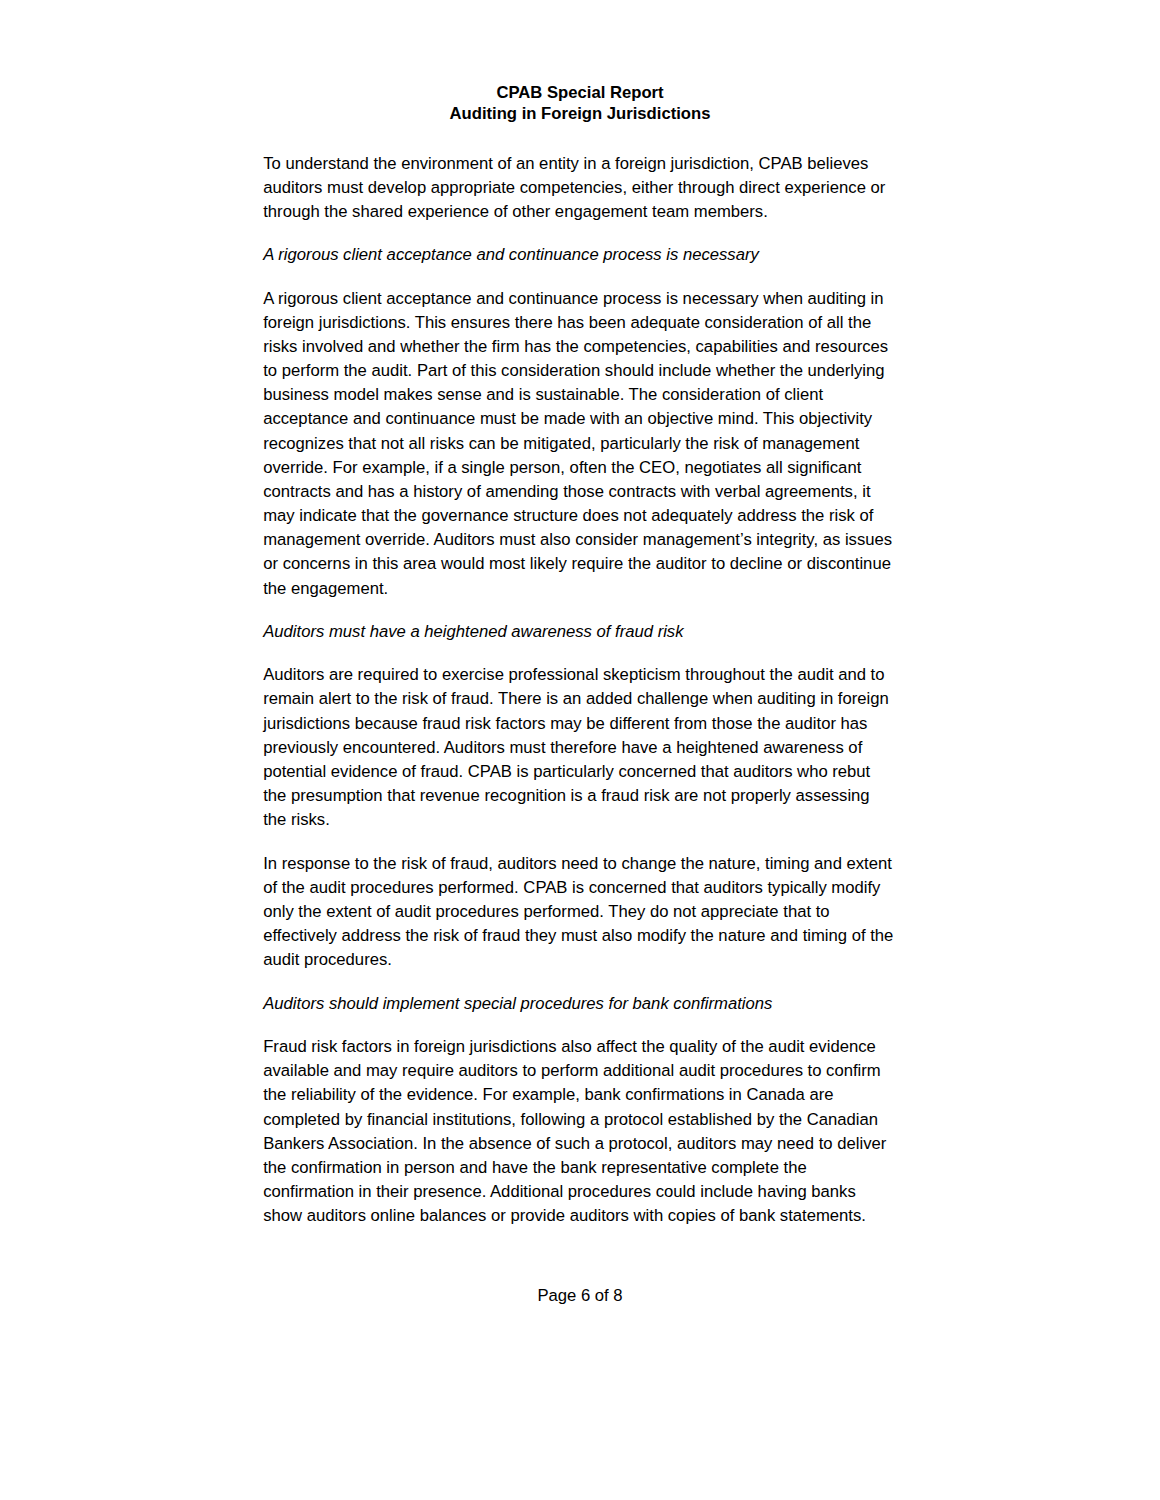CPAB Special Report Auditing in Foreign Jurisdictions
To understand the environment of an entity in a foreign jurisdiction, CPAB believes auditors must develop appropriate competencies, either through direct experience or through the shared experience of other engagement team members.
A rigorous client acceptance and continuance process is necessary
A rigorous client acceptance and continuance process is necessary when auditing in foreign jurisdictions. This ensures there has been adequate consideration of all the risks involved and whether the firm has the competencies, capabilities and resources to perform the audit. Part of this consideration should include whether the underlying business model makes sense and is sustainable. The consideration of client acceptance and continuance must be made with an objective mind. This objectivity recognizes that not all risks can be mitigated, particularly the risk of management override. For example, if a single person, often the CEO, negotiates all significant contracts and has a history of amending those contracts with verbal agreements, it may indicate that the governance structure does not adequately address the risk of management override. Auditors must also consider management’s integrity, as issues or concerns in this area would most likely require the auditor to decline or discontinue the engagement.
Auditors must have a heightened awareness of fraud risk
Auditors are required to exercise professional skepticism throughout the audit and to remain alert to the risk of fraud. There is an added challenge when auditing in foreign jurisdictions because fraud risk factors may be different from those the auditor has previously encountered. Auditors must therefore have a heightened awareness of potential evidence of fraud. CPAB is particularly concerned that auditors who rebut the presumption that revenue recognition is a fraud risk are not properly assessing the risks.
In response to the risk of fraud, auditors need to change the nature, timing and extent of the audit procedures performed. CPAB is concerned that auditors typically modify only the extent of audit procedures performed. They do not appreciate that to effectively address the risk of fraud they must also modify the nature and timing of the audit procedures.
Auditors should implement special procedures for bank confirmations
Fraud risk factors in foreign jurisdictions also affect the quality of the audit evidence available and may require auditors to perform additional audit procedures to confirm the reliability of the evidence. For example, bank confirmations in Canada are completed by financial institutions, following a protocol established by the Canadian Bankers Association. In the absence of such a protocol, auditors may need to deliver the confirmation in person and have the bank representative complete the confirmation in their presence. Additional procedures could include having banks show auditors online balances or provide auditors with copies of bank statements.
Page 6 of 8